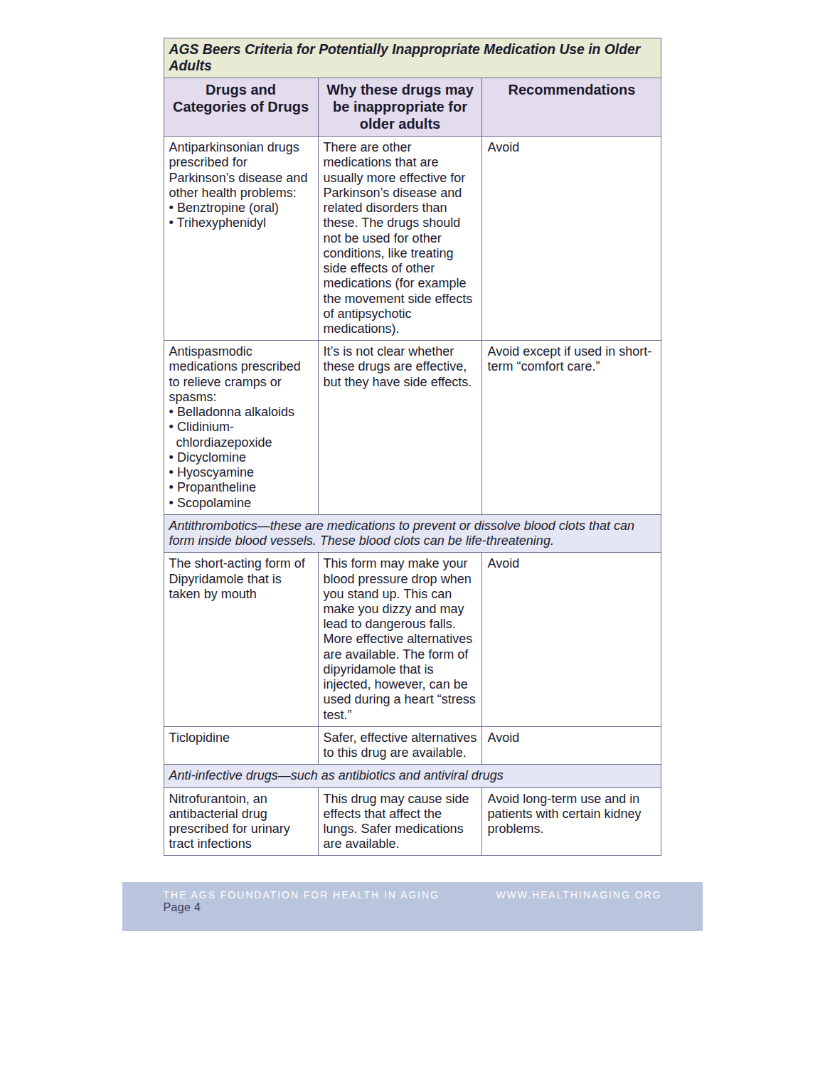| AGS Beers Criteria for Potentially Inappropriate Medication Use in Older Adults |
| Drugs and Categories of Drugs | Why these drugs may be inappropriate for older adults | Recommendations |
| Antiparkinsonian drugs prescribed for Parkinson’s disease and other health problems: • Benztropine (oral) • Trihexyphenidyl | There are other medications that are usually more effective for Parkinson’s disease and related disorders than these. The drugs should not be used for other conditions, like treating side effects of other medications (for example the movement side effects of antipsychotic medications). | Avoid |
| Antispasmodic medications prescribed to relieve cramps or spasms: • Belladonna alkaloids • Clidinium-chlordiazepoxide • Dicyclomine • Hyoscyamine • Propantheline • Scopolamine | It’s is not clear whether these drugs are effective, but they have side effects. | Avoid except if used in short-term “comfort care.” |
| Antithrombotics—these are medications to prevent or dissolve blood clots that can form inside blood vessels. These blood clots can be life-threatening. |
| The short-acting form of Dipyridamole that is taken by mouth | This form may make your blood pressure drop when you stand up. This can make you dizzy and may lead to dangerous falls. More effective alternatives are available. The form of dipyridamole that is injected, however, can be used during a heart “stress test.” | Avoid |
| Ticlopidine | Safer, effective alternatives to this drug are available. | Avoid |
| Anti-infective drugs—such as antibiotics and antiviral drugs |
| Nitrofurantoin, an antibacterial drug prescribed for urinary tract infections | This drug may cause side effects that affect the lungs. Safer medications are available. | Avoid long-term use and in patients with certain kidney problems. |
The AGS Foundation for Health in Aging www.healthinaging.org
Page 4